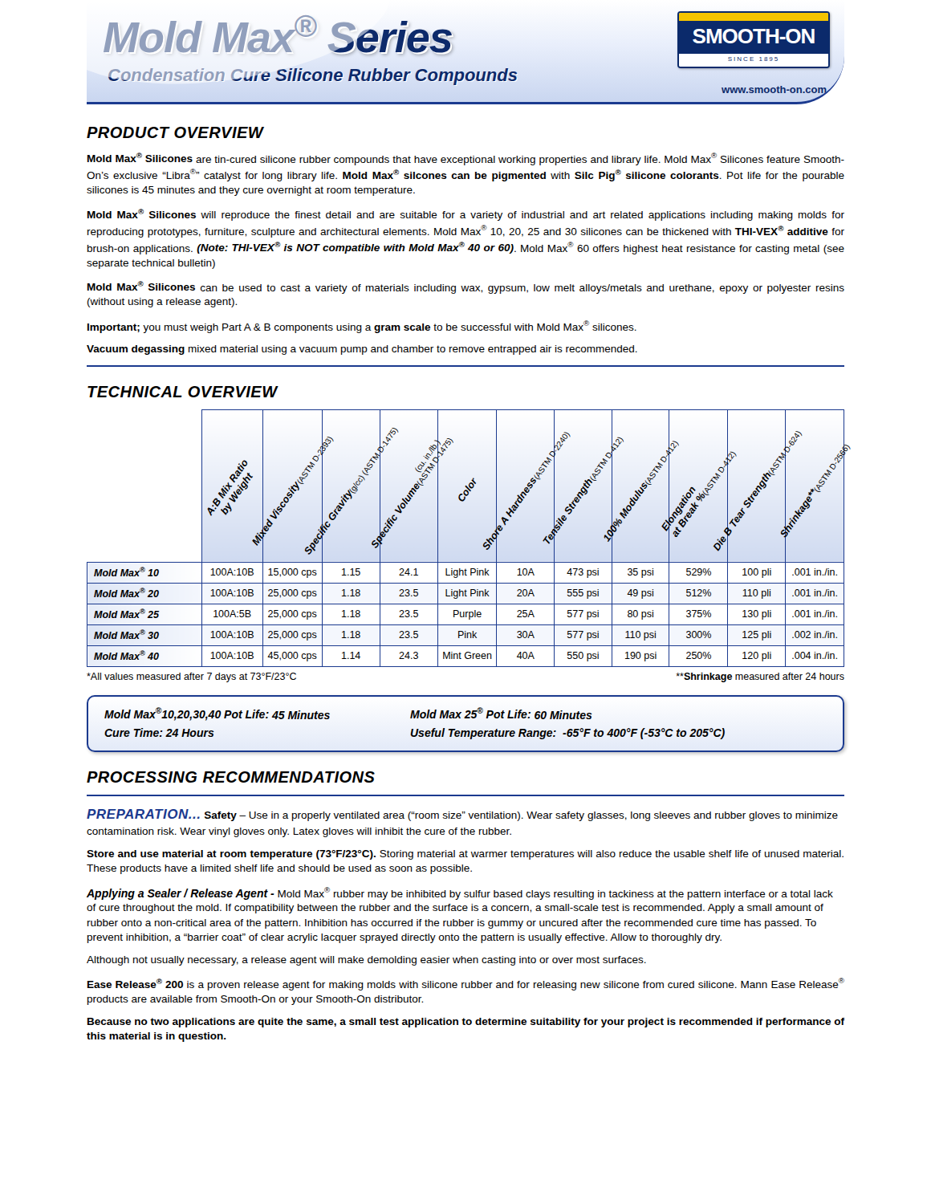Mold Max® Series
Condensation Cure Silicone Rubber Compounds
SMOOTH-ON
SINCE 1895
www.smooth-on.com
PRODUCT OVERVIEW
Mold Max® Silicones are tin-cured silicone rubber compounds that have exceptional working properties and library life. Mold Max® Silicones feature Smooth-On’s exclusive “Libra®” catalyst for long library life. Mold Max® silcones can be pigmented with Silc Pig® silicone colorants. Pot life for the pourable silicones is 45 minutes and they cure overnight at room temperature.
Mold Max® Silicones will reproduce the finest detail and are suitable for a variety of industrial and art related applications including making molds for reproducing prototypes, furniture, sculpture and architectural elements. Mold Max® 10, 20, 25 and 30 silicones can be thickened with THI-VEX® additive for brush-on applications. (Note: THI-VEX® is NOT compatible with Mold Max® 40 or 60). Mold Max® 60 offers highest heat resistance for casting metal (see separate technical bulletin)
Mold Max® Silicones can be used to cast a variety of materials including wax, gypsum, low melt alloys/metals and urethane, epoxy or polyester resins (without using a release agent).
Important; you must weigh Part A & B components using a gram scale to be successful with Mold Max® silicones.
Vacuum degassing mixed material using a vacuum pump and chamber to remove entrapped air is recommended.
TECHNICAL OVERVIEW
| | A:B Mix Ratio by Weight | Mixed Viscosity (ASTM D-2393) | Specific Gravity (g/cc) (ASTM D-1475) | Specific Volume (cu. in./lb.) (ASTM D-1475) | Color | Shore A Hardness (ASTM D-2240) | Tensile Strength (ASTM D-412) | 100% Modulus (ASTM D-412) | Elongation at Break % (ASTM D-412) | Die B Tear Strength (ASTM D-624) | Shrinkage** (ASTM D-2566) |
| --- | --- | --- | --- | --- | --- | --- | --- | --- | --- | --- | --- |
| Mold Max ® 10 | 100A:10B | 15,000 cps | 1.15 | 24.1 | Light Pink | 10A | 473 psi | 35 psi | 529% | 100 pli | .001 in./in. |
| Mold Max ® 20 | 100A:10B | 25,000 cps | 1.18 | 23.5 | Light Pink | 20A | 555 psi | 49 psi | 512% | 110 pli | .001 in./in. |
| Mold Max ® 25 | 100A:5B | 25,000 cps | 1.18 | 23.5 | Purple | 25A | 577 psi | 80 psi | 375% | 130 pli | .001 in./in. |
| Mold Max ® 30 | 100A:10B | 25,000 cps | 1.18 | 23.5 | Pink | 30A | 577 psi | 110 psi | 300% | 125 pli | .002 in./in. |
| Mold Max ® 40 | 100A:10B | 45,000 cps | 1.14 | 24.3 | Mint Green | 40A | 550 psi | 190 psi | 250% | 120 pli | .004 in./in. |
*All values measured after 7 days at 73°F/23°C
**Shrinkage measured after 24 hours
| Mold Max ® 10,20,30,40 Pot Life: 45 Minutes | Mold Max 25 ® Pot Life: 60 Minutes |
| Cure Time: 24 Hours | Useful Temperature Range: -65°F to 400°F (-53°C to 205°C) |
PROCESSING RECOMMENDATIONS
PREPARATION...
Safety – Use in a properly ventilated area (“room size” ventilation). Wear safety glasses, long sleeves and rubber gloves to minimize contamination risk. Wear vinyl gloves only. Latex gloves will inhibit the cure of the rubber.
Store and use material at room temperature (73°F/23°C). Storing material at warmer temperatures will also reduce the usable shelf life of unused material. These products have a limited shelf life and should be used as soon as possible.
Applying a Sealer / Release Agent -
Mold Max® rubber may be inhibited by sulfur based clays resulting in tackiness at the pattern interface or a total lack of cure throughout the mold. If compatibility between the rubber and the surface is a concern, a small-scale test is recommended. Apply a small amount of rubber onto a non-critical area of the pattern. Inhibition has occurred if the rubber is gummy or uncured after the recommended cure time has passed. To prevent inhibition, a “barrier coat” of clear acrylic lacquer sprayed directly onto the pattern is usually effective. Allow to thoroughly dry.
Although not usually necessary, a release agent will make demolding easier when casting into or over most surfaces.
Ease Release® 200 is a proven release agent for making molds with silicone rubber and for releasing new silicone from cured silicone. Mann Ease Release® products are available from Smooth-On or your Smooth-On distributor.
Because no two applications are quite the same, a small test application to determine suitability for your project is recommended if performance of this material is in question.